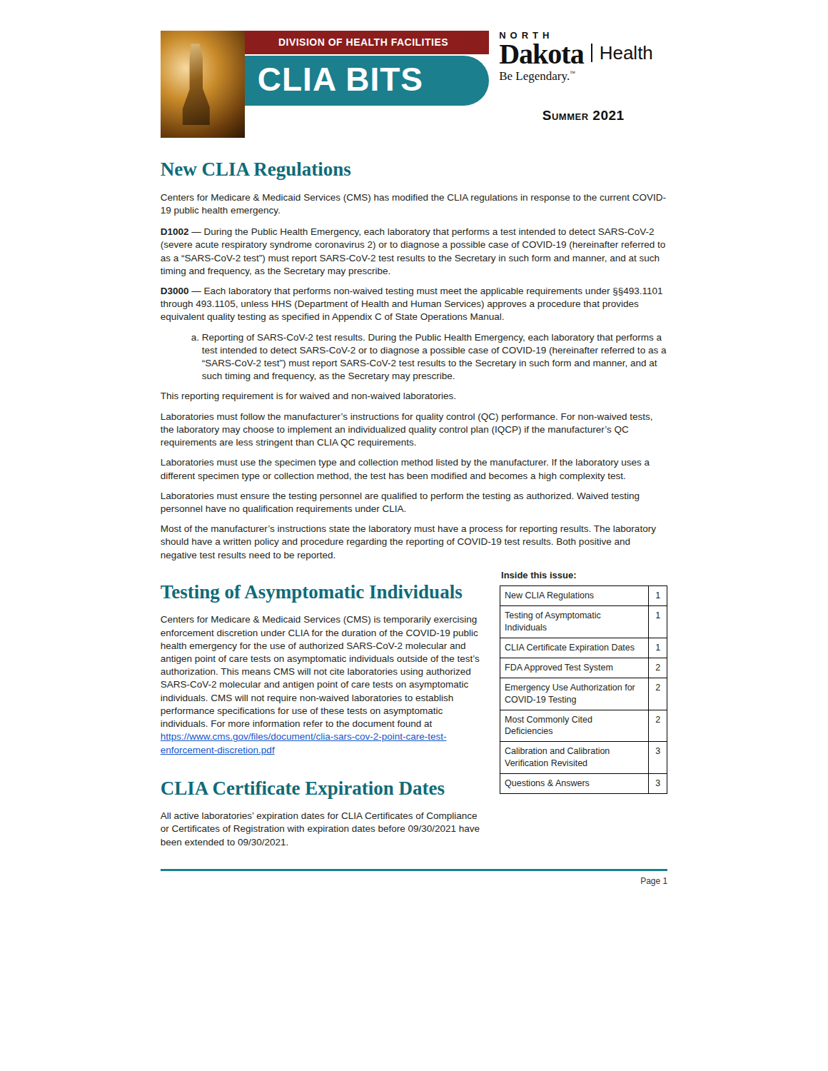DIVISION OF HEALTH FACILITIES
CLIA BITS
NORTH
Dakota Health
Be Legendary.™
Summer 2021
New CLIA Regulations
Centers for Medicare & Medicaid Services (CMS) has modified the CLIA regulations in response to the current COVID-19 public health emergency.
D1002 — During the Public Health Emergency, each laboratory that performs a test intended to detect SARS-CoV-2 (severe acute respiratory syndrome coronavirus 2) or to diagnose a possible case of COVID-19 (hereinafter referred to as a “SARS-CoV-2 test”) must report SARS-CoV-2 test results to the Secretary in such form and manner, and at such timing and frequency, as the Secretary may prescribe.
D3000 — Each laboratory that performs non-waived testing must meet the applicable requirements under §§493.1101 through 493.1105, unless HHS (Department of Health and Human Services) approves a procedure that provides equivalent quality testing as specified in Appendix C of State Operations Manual.
Reporting of SARS-CoV-2 test results. During the Public Health Emergency, each laboratory that performs a test intended to detect SARS-CoV-2 or to diagnose a possible case of COVID-19 (hereinafter referred to as a “SARS-CoV-2 test”) must report SARS-CoV-2 test results to the Secretary in such form and manner, and at such timing and frequency, as the Secretary may prescribe.
This reporting requirement is for waived and non-waived laboratories.
Laboratories must follow the manufacturer’s instructions for quality control (QC) performance. For non-waived tests, the laboratory may choose to implement an individualized quality control plan (IQCP) if the manufacturer’s QC requirements are less stringent than CLIA QC requirements.
Laboratories must use the specimen type and collection method listed by the manufacturer. If the laboratory uses a different specimen type or collection method, the test has been modified and becomes a high complexity test.
Laboratories must ensure the testing personnel are qualified to perform the testing as authorized. Waived testing personnel have no qualification requirements under CLIA.
Most of the manufacturer’s instructions state the laboratory must have a process for reporting results. The laboratory should have a written policy and procedure regarding the reporting of COVID-19 test results. Both positive and negative test results need to be reported.
Testing of Asymptomatic Individuals
Centers for Medicare & Medicaid Services (CMS) is temporarily exercising enforcement discretion under CLIA for the duration of the COVID-19 public health emergency for the use of authorized SARS-CoV-2 molecular and antigen point of care tests on asymptomatic individuals outside of the test’s authorization. This means CMS will not cite laboratories using authorized SARS-CoV-2 molecular and antigen point of care tests on asymptomatic individuals. CMS will not require non-waived laboratories to establish performance specifications for use of these tests on asymptomatic individuals. For more information refer to the document found at https://www.cms.gov/files/document/clia-sars-cov-2-point-care-test-enforcement-discretion.pdf
CLIA Certificate Expiration Dates
All active laboratories’ expiration dates for CLIA Certificates of Compliance or Certificates of Registration with expiration dates before 09/30/2021 have been extended to 09/30/2021.
Inside this issue:
| New CLIA Regulations | 1 |
| Testing of Asymptomatic Individuals | 1 |
| CLIA Certificate Expiration Dates | 1 |
| FDA Approved Test System | 2 |
| Emergency Use Authorization for COVID-19 Testing | 2 |
| Most Commonly Cited Deficiencies | 2 |
| Calibration and Calibration Verification Revisited | 3 |
| Questions & Answers | 3 |
Page 1